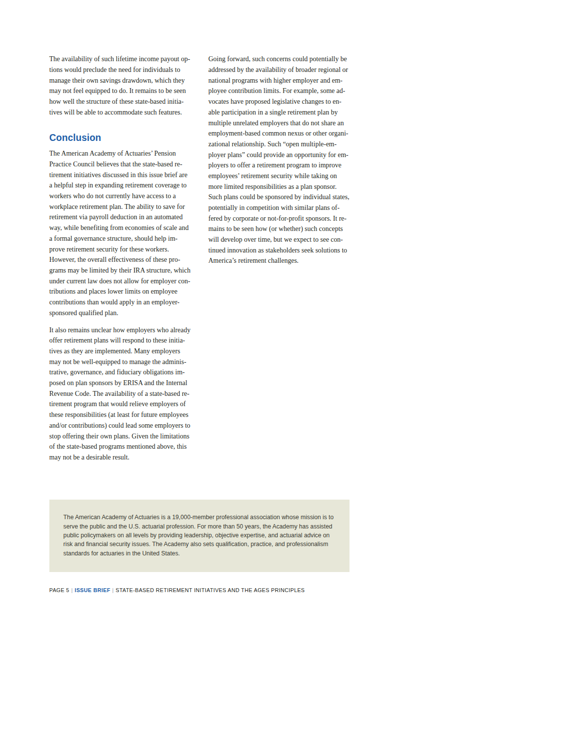The availability of such lifetime income payout options would preclude the need for individuals to manage their own savings drawdown, which they may not feel equipped to do. It remains to be seen how well the structure of these state-based initiatives will be able to accommodate such features.
Conclusion
The American Academy of Actuaries’ Pension Practice Council believes that the state-based retirement initiatives discussed in this issue brief are a helpful step in expanding retirement coverage to workers who do not currently have access to a workplace retirement plan. The ability to save for retirement via payroll deduction in an automated way, while benefiting from economies of scale and a formal governance structure, should help improve retirement security for these workers. However, the overall effectiveness of these programs may be limited by their IRA structure, which under current law does not allow for employer contributions and places lower limits on employee contributions than would apply in an employer-sponsored qualified plan.
It also remains unclear how employers who already offer retirement plans will respond to these initiatives as they are implemented. Many employers may not be well-equipped to manage the administrative, governance, and fiduciary obligations imposed on plan sponsors by ERISA and the Internal Revenue Code. The availability of a state-based retirement program that would relieve employers of these responsibilities (at least for future employees and/or contributions) could lead some employers to stop offering their own plans. Given the limitations of the state-based programs mentioned above, this may not be a desirable result.
Going forward, such concerns could potentially be addressed by the availability of broader regional or national programs with higher employer and employee contribution limits. For example, some advocates have proposed legislative changes to enable participation in a single retirement plan by multiple unrelated employers that do not share an employment-based common nexus or other organizational relationship. Such “open multiple-employer plans” could provide an opportunity for employers to offer a retirement program to improve employees’ retirement security while taking on more limited responsibilities as a plan sponsor. Such plans could be sponsored by individual states, potentially in competition with similar plans offered by corporate or not-for-profit sponsors. It remains to be seen how (or whether) such concepts will develop over time, but we expect to see continued innovation as stakeholders seek solutions to America’s retirement challenges.
The American Academy of Actuaries is a 19,000-member professional association whose mission is to serve the public and the U.S. actuarial profession. For more than 50 years, the Academy has assisted public policymakers on all levels by providing leadership, objective expertise, and actuarial advice on risk and financial security issues. The Academy also sets qualification, practice, and professionalism standards for actuaries in the United States.
PAGE 5|ISSUE BRIEF|STATE-BASED RETIREMENT INITIATIVES AND THE AGES PRINCIPLES